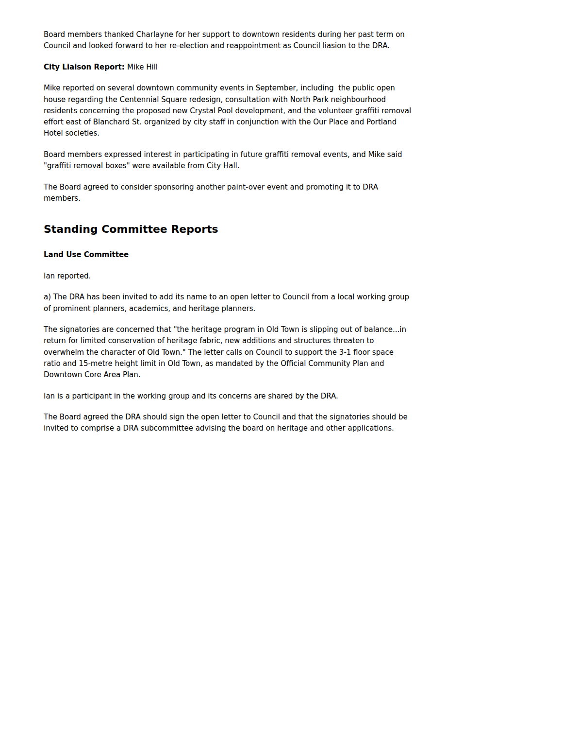Board members thanked Charlayne for her support to downtown residents during her past term on Council and looked forward to her re-election and reappointment as Council liasion to the DRA.
City Liaison Report: Mike Hill
Mike reported on several downtown community events in September, including the public open house regarding the Centennial Square redesign, consultation with North Park neighbourhood residents concerning the proposed new Crystal Pool development, and the volunteer graffiti removal effort east of Blanchard St. organized by city staff in conjunction with the Our Place and Portland Hotel societies.
Board members expressed interest in participating in future graffiti removal events, and Mike said "graffiti removal boxes" were available from City Hall.
The Board agreed to consider sponsoring another paint-over event and promoting it to DRA members.
Standing Committee Reports
Land Use Committee
Ian reported.
a) The DRA has been invited to add its name to an open letter to Council from a local working group of prominent planners, academics, and heritage planners.
The signatories are concerned that "the heritage program in Old Town is slipping out of balance...in return for limited conservation of heritage fabric, new additions and structures threaten to overwhelm the character of Old Town." The letter calls on Council to support the 3-1 floor space ratio and 15-metre height limit in Old Town, as mandated by the Official Community Plan and Downtown Core Area Plan.
Ian is a participant in the working group and its concerns are shared by the DRA.
The Board agreed the DRA should sign the open letter to Council and that the signatories should be invited to comprise a DRA subcommittee advising the board on heritage and other applications.